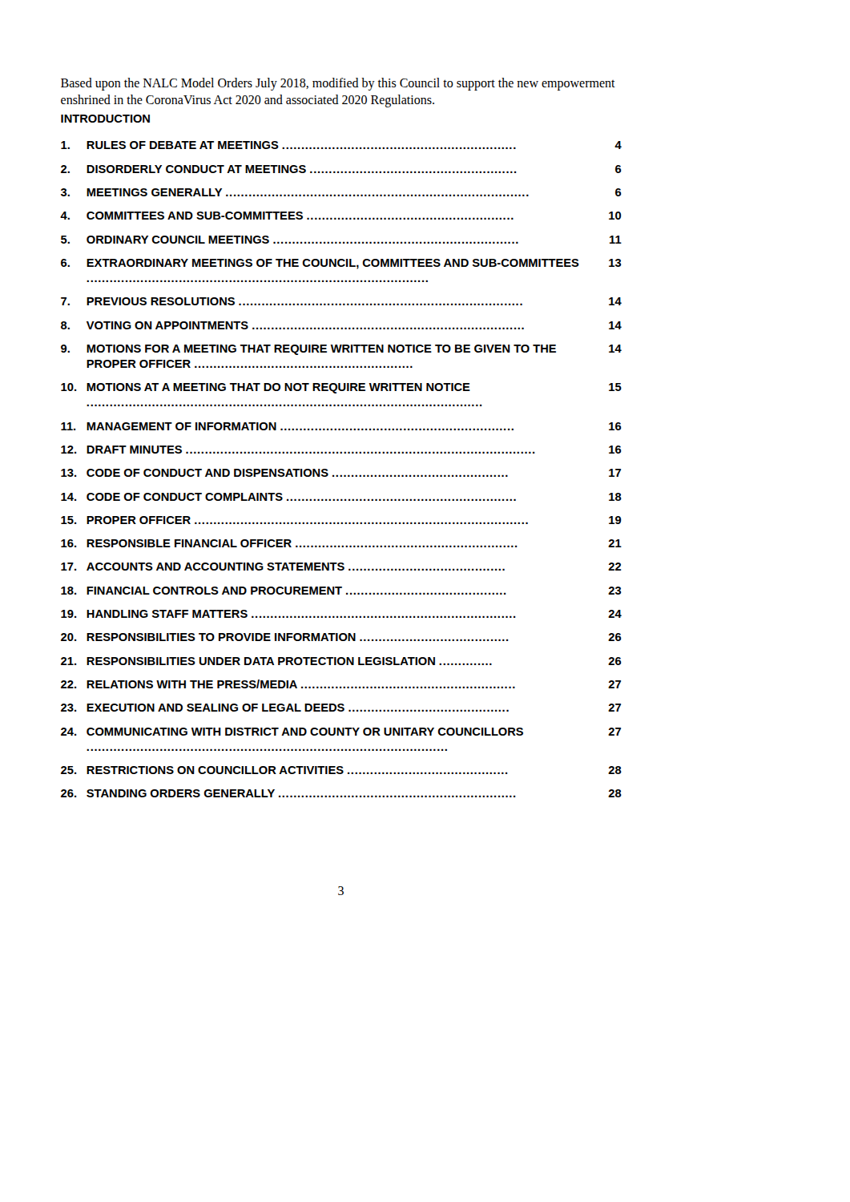Based upon the NALC Model Orders July 2018, modified by this Council to support the new empowerment enshrined in the CoronaVirus Act 2020 and associated 2020 Regulations.
INTRODUCTION
| 1. | RULES OF DEBATE AT MEETINGS ............................................................. | 4 |
| 2. | DISORDERLY CONDUCT AT MEETINGS ...................................................... | 6 |
| 3. | MEETINGS GENERALLY ............................................................................... | 6 |
| 4. | COMMITTEES AND SUB-COMMITTEES ...................................................... | 10 |
| 5. | ORDINARY COUNCIL MEETINGS ................................................................ | 11 |
| 6. | EXTRAORDINARY MEETINGS OF THE COUNCIL, COMMITTEES AND SUB-COMMITTEES ......................................................................................... | 13 |
| 7. | PREVIOUS RESOLUTIONS .......................................................................... | 14 |
| 8. | VOTING ON APPOINTMENTS ....................................................................... | 14 |
| 9. | MOTIONS FOR A MEETING THAT REQUIRE WRITTEN NOTICE TO BE GIVEN TO THE PROPER OFFICER ......................................................... | 14 |
| 10. | MOTIONS AT A MEETING THAT DO NOT REQUIRE WRITTEN NOTICE ....................................................................................................... | 15 |
| 11. | MANAGEMENT OF INFORMATION ............................................................. | 16 |
| 12. | DRAFT MINUTES ........................................................................................... | 16 |
| 13. | CODE OF CONDUCT AND DISPENSATIONS .............................................. | 17 |
| 14. | CODE OF CONDUCT COMPLAINTS ............................................................ | 18 |
| 15. | PROPER OFFICER ....................................................................................... | 19 |
| 16. | RESPONSIBLE FINANCIAL OFFICER .......................................................... | 21 |
| 17. | ACCOUNTS AND ACCOUNTING STATEMENTS ......................................... | 22 |
| 18. | FINANCIAL CONTROLS AND PROCUREMENT .......................................... | 23 |
| 19. | HANDLING STAFF MATTERS ..................................................................... | 24 |
| 20. | RESPONSIBILITIES TO PROVIDE INFORMATION ....................................... | 26 |
| 21. | RESPONSIBILITIES UNDER DATA PROTECTION LEGISLATION .............. | 26 |
| 22. | RELATIONS WITH THE PRESS/MEDIA ........................................................ | 27 |
| 23. | EXECUTION AND SEALING OF LEGAL DEEDS .......................................... | 27 |
| 24. | COMMUNICATING WITH DISTRICT AND COUNTY OR UNITARY COUNCILLORS .............................................................................................. | 27 |
| 25. | RESTRICTIONS ON COUNCILLOR ACTIVITIES .......................................... | 28 |
| 26. | STANDING ORDERS GENERALLY .............................................................. | 28 |
3